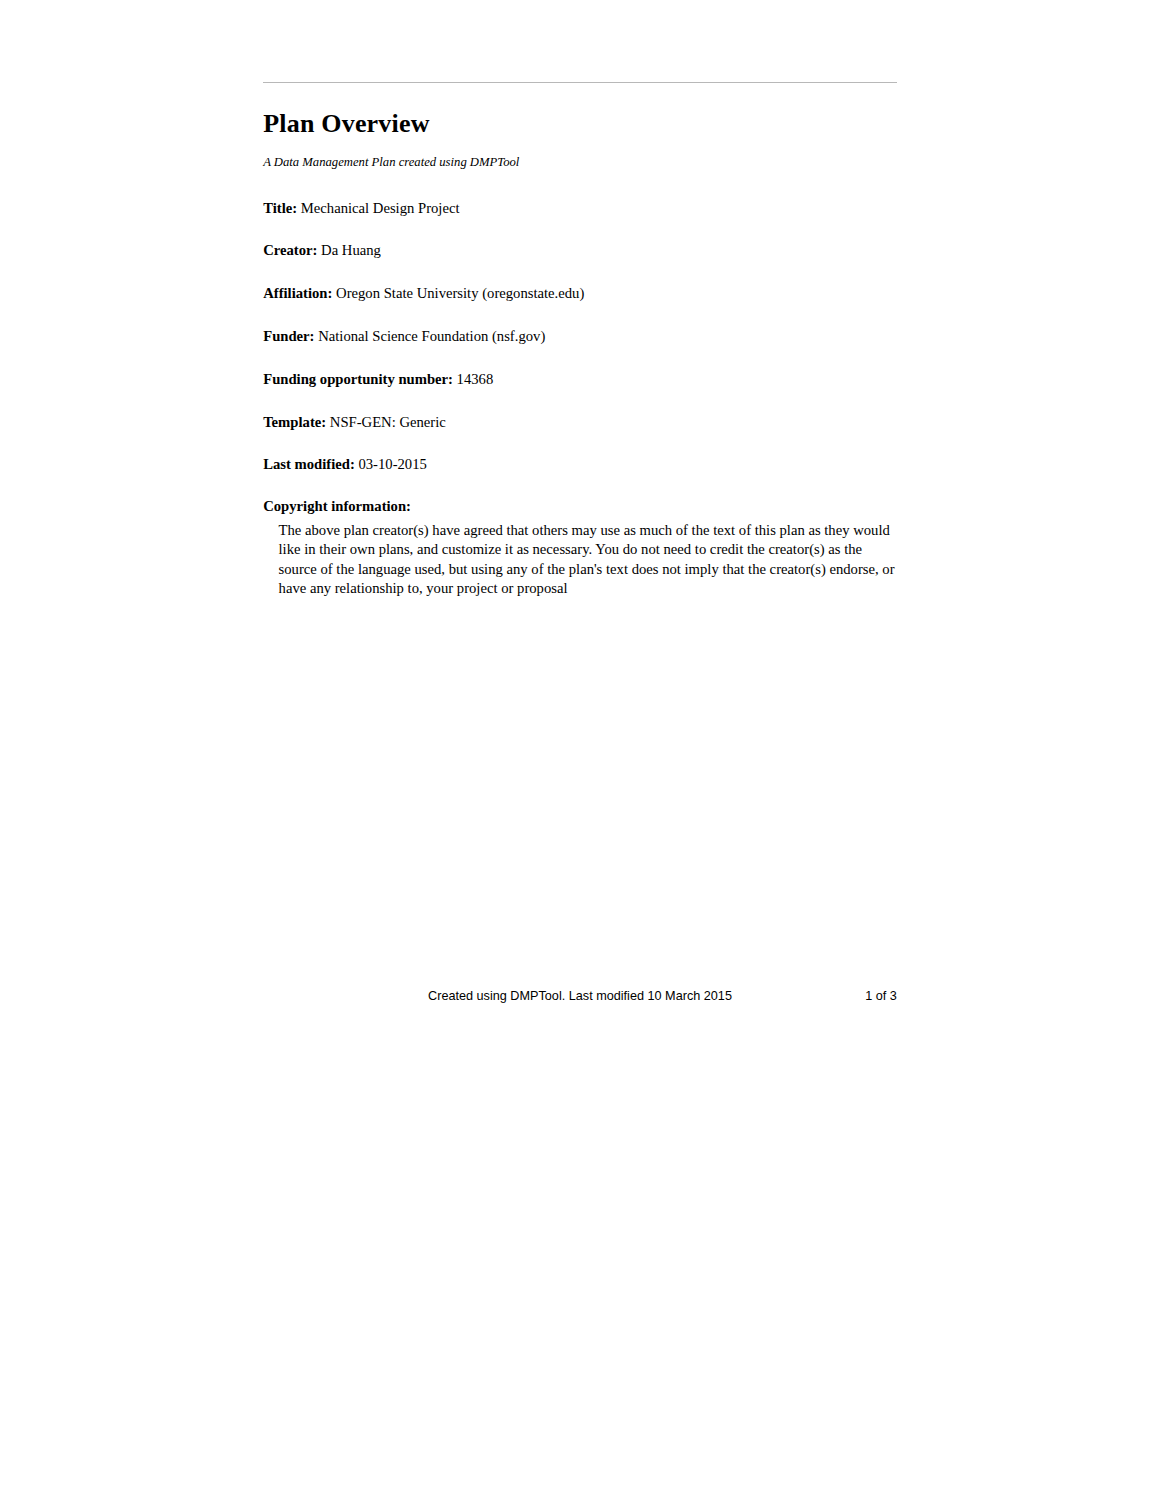Plan Overview
A Data Management Plan created using DMPTool
Title: Mechanical Design Project
Creator: Da Huang
Affiliation: Oregon State University (oregonstate.edu)
Funder: National Science Foundation (nsf.gov)
Funding opportunity number: 14368
Template: NSF-GEN: Generic
Last modified: 03-10-2015
Copyright information:
The above plan creator(s) have agreed that others may use as much of the text of this plan as they would like in their own plans, and customize it as necessary. You do not need to credit the creator(s) as the source of the language used, but using any of the plan's text does not imply that the creator(s) endorse, or have any relationship to, your project or proposal
Created using DMPTool. Last modified 10 March 2015 1 of 3